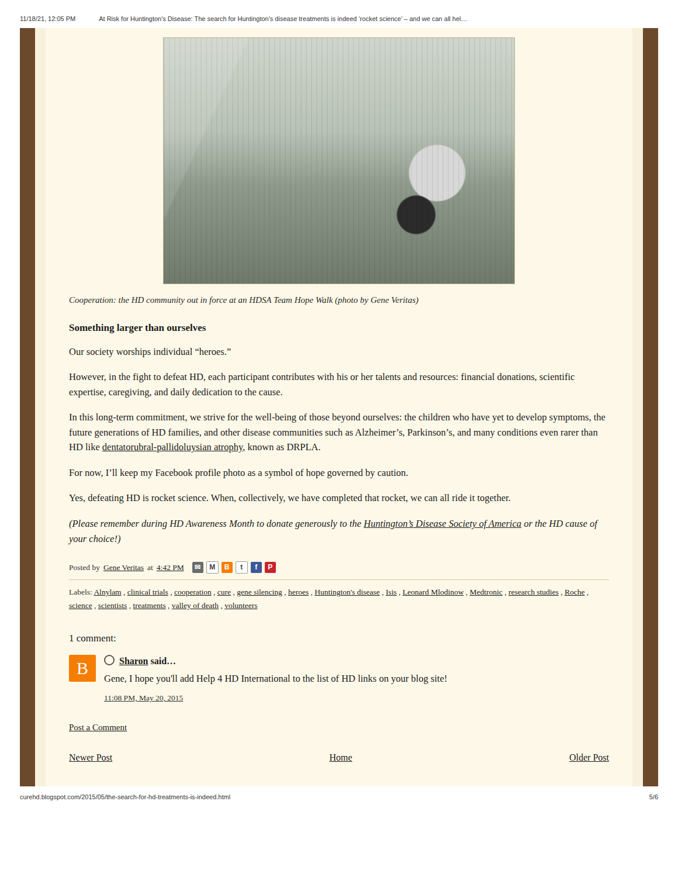11/18/21, 12:05 PM At Risk for Huntington's Disease: The search for Huntington's disease treatments is indeed ‘rocket science’ – and we can all hel…
Cooperation: the HD community out in force at an HDSA Team Hope Walk (photo by Gene Veritas)
Something larger than ourselves
Our society worships individual “heroes.”
However, in the fight to defeat HD, each participant contributes with his or her talents and resources: financial donations, scientific expertise, caregiving, and daily dedication to the cause.
In this long-term commitment, we strive for the well-being of those beyond ourselves: the children who have yet to develop symptoms, the future generations of HD families, and other disease communities such as Alzheimer’s, Parkinson’s, and many conditions even rarer than HD like dentatorubral-pallidoluysian atrophy, known as DRPLA.
For now, I’ll keep my Facebook profile photo as a symbol of hope governed by caution.
Yes, defeating HD is rocket science. When, collectively, we have completed that rocket, we can all ride it together.
(Please remember during HD Awareness Month to donate generously to the Huntington’s Disease Society of America or the HD cause of your choice!)
Posted by Gene Veritas at 4:42 PM ✉ M B t f P
Labels: Alnylam , clinical trials , cooperation , cure , gene silencing , heroes , Huntington's disease , Isis , Leonard Mlodinow , Medtronic , research studies , Roche , science , scientists , treatments , valley of death , volunteers
1 comment:
B
Sharon said…
Gene, I hope you'll add Help 4 HD International to the list of HD links on your blog site!
11:08 PM, May 20, 2015
Post a Comment
Newer Post Home Older Post
curehd.blogspot.com/2015/05/the-search-for-hd-treatments-is-indeed.html 5/6